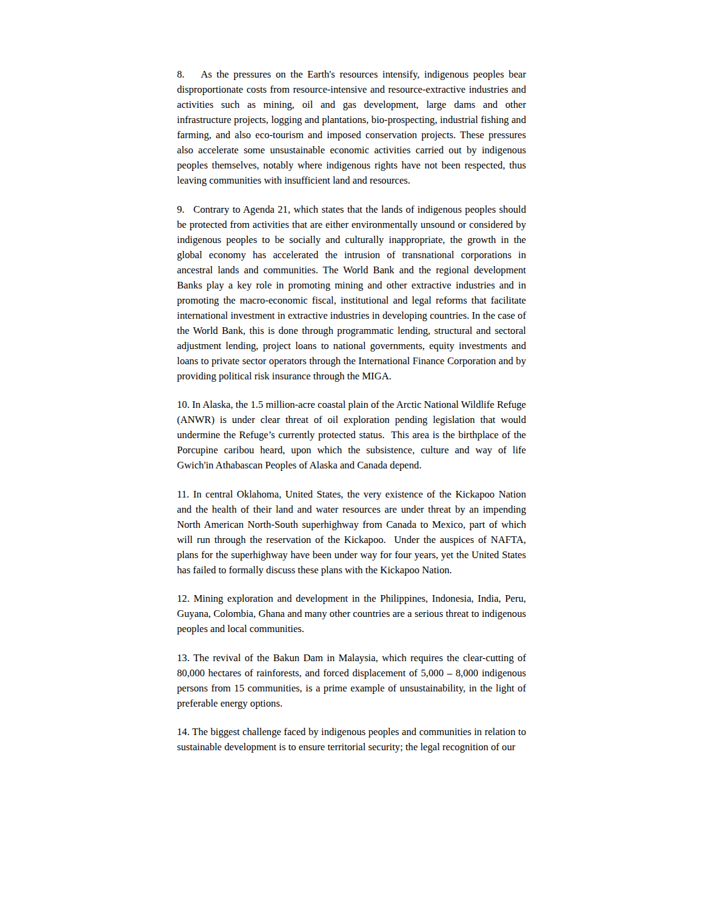8. As the pressures on the Earth's resources intensify, indigenous peoples bear disproportionate costs from resource-intensive and resource-extractive industries and activities such as mining, oil and gas development, large dams and other infrastructure projects, logging and plantations, bio-prospecting, industrial fishing and farming, and also eco-tourism and imposed conservation projects. These pressures also accelerate some unsustainable economic activities carried out by indigenous peoples themselves, notably where indigenous rights have not been respected, thus leaving communities with insufficient land and resources.
9. Contrary to Agenda 21, which states that the lands of indigenous peoples should be protected from activities that are either environmentally unsound or considered by indigenous peoples to be socially and culturally inappropriate, the growth in the global economy has accelerated the intrusion of transnational corporations in ancestral lands and communities. The World Bank and the regional development Banks play a key role in promoting mining and other extractive industries and in promoting the macro-economic fiscal, institutional and legal reforms that facilitate international investment in extractive industries in developing countries. In the case of the World Bank, this is done through programmatic lending, structural and sectoral adjustment lending, project loans to national governments, equity investments and loans to private sector operators through the International Finance Corporation and by providing political risk insurance through the MIGA.
10. In Alaska, the 1.5 million-acre coastal plain of the Arctic National Wildlife Refuge (ANWR) is under clear threat of oil exploration pending legislation that would undermine the Refuge’s currently protected status. This area is the birthplace of the Porcupine caribou heard, upon which the subsistence, culture and way of life Gwich'in Athabascan Peoples of Alaska and Canada depend.
11. In central Oklahoma, United States, the very existence of the Kickapoo Nation and the health of their land and water resources are under threat by an impending North American North-South superhighway from Canada to Mexico, part of which will run through the reservation of the Kickapoo. Under the auspices of NAFTA, plans for the superhighway have been under way for four years, yet the United States has failed to formally discuss these plans with the Kickapoo Nation.
12. Mining exploration and development in the Philippines, Indonesia, India, Peru, Guyana, Colombia, Ghana and many other countries are a serious threat to indigenous peoples and local communities.
13. The revival of the Bakun Dam in Malaysia, which requires the clear-cutting of 80,000 hectares of rainforests, and forced displacement of 5,000 – 8,000 indigenous persons from 15 communities, is a prime example of unsustainability, in the light of preferable energy options.
14. The biggest challenge faced by indigenous peoples and communities in relation to sustainable development is to ensure territorial security; the legal recognition of our